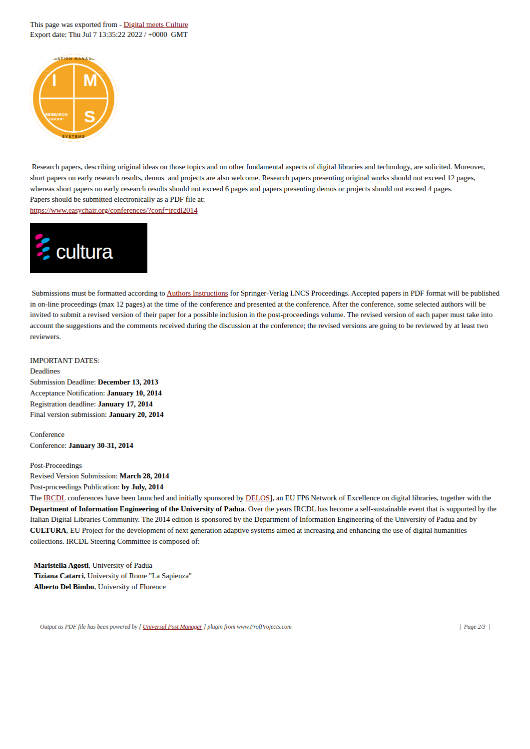This page was exported from - Digital meets Culture
Export date: Thu Jul 7 13:35:22 2022 / +0000 GMT
INFORMATION MANAGEMENT
SYSTEMS
:::
:::
:::
:::
:::
:::
I
M
S
RESEARCH
GROUP
Research papers, describing original ideas on those topics and on other fundamental aspects of digital libraries and technology, are solicited. Moreover, short papers on early research results, demos and projects are also welcome. Research papers presenting original works should not exceed 12 pages, whereas short papers on early research results should not exceed 6 pages and papers presenting demos or projects should not exceed 4 pages.
Papers should be submitted electronically as a PDF file at:
https://www.easychair.org/conferences/?conf=ircdl2014
cultura
Submissions must be formatted according to Authors Instructions for Springer-Verlag LNCS Proceedings. Accepted papers in PDF format will be published in on-line proceedings (max 12 pages) at the time of the conference and presented at the conference. After the conference, some selected authors will be invited to submit a revised version of their paper for a possible inclusion in the post-proceedings volume. The revised version of each paper must take into account the suggestions and the comments received during the discussion at the conference; the revised versions are going to be reviewed by at least two reviewers.
IMPORTANT DATES:
Deadlines
Submission Deadline: December 13, 2013
Acceptance Notification: January 10, 2014
Registration deadline: January 17, 2014
Final version submission: January 20, 2014
Conference
Conference: January 30-31, 2014
Post-Proceedings
Revised Version Submission: March 28, 2014
Post-proceedings Publication: by July, 2014
The IRCDL conferences have been launched and initially sponsored by DELOS], an EU FP6 Network of Excellence on digital libraries, together with the Department of Information Engineering of the University of Padua. Over the years IRCDL has become a self-sustainable event that is supported by the Italian Digital Libraries Community. The 2014 edition is sponsored by the Department of Information Engineering of the University of Padua and by CULTURA, EU Project for the development of next generation adaptive systems aimed at increasing and enhancing the use of digital humanities collections. IRCDL Steering Committee is composed of:
Maristella Agosti, University of Padua
Tiziana Catarci, University of Rome "La Sapienza"
Alberto Del Bimbo, University of Florence
Output as PDF file has been powered by [ Universal Post Manager ] plugin from www.ProfProjects.com
| Page 2/3 |